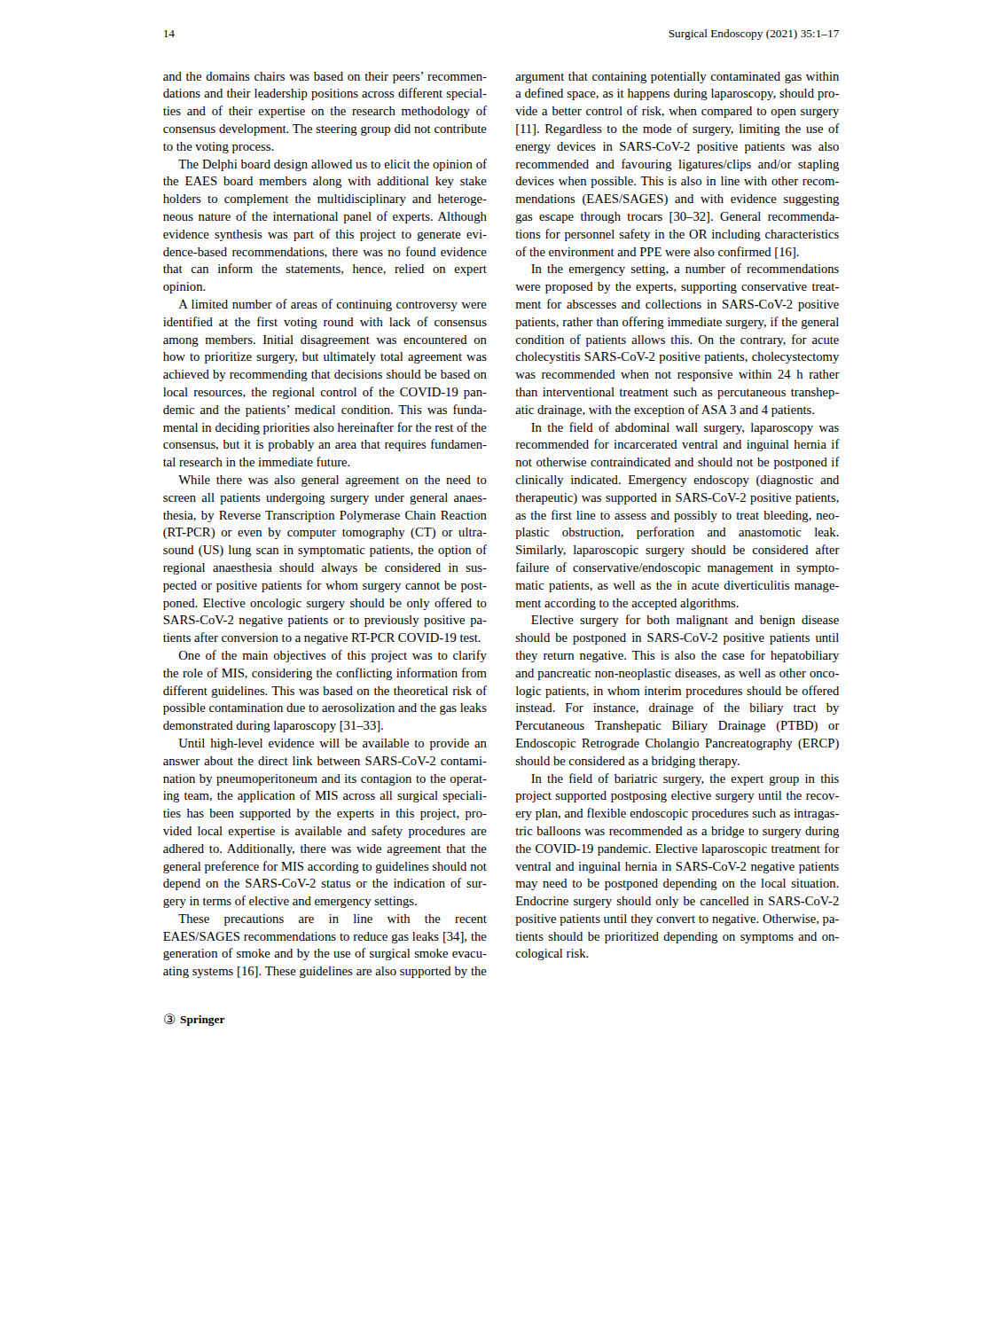14 Surgical Endoscopy (2021) 35:1–17
and the domains chairs was based on their peers’ recommendations and their leadership positions across different specialties and of their expertise on the research methodology of consensus development. The steering group did not contribute to the voting process.
The Delphi board design allowed us to elicit the opinion of the EAES board members along with additional key stake holders to complement the multidisciplinary and heterogeneous nature of the international panel of experts. Although evidence synthesis was part of this project to generate evidence-based recommendations, there was no found evidence that can inform the statements, hence, relied on expert opinion.
A limited number of areas of continuing controversy were identified at the first voting round with lack of consensus among members. Initial disagreement was encountered on how to prioritize surgery, but ultimately total agreement was achieved by recommending that decisions should be based on local resources, the regional control of the COVID-19 pandemic and the patients’ medical condition. This was fundamental in deciding priorities also hereinafter for the rest of the consensus, but it is probably an area that requires fundamental research in the immediate future.
While there was also general agreement on the need to screen all patients undergoing surgery under general anaesthesia, by Reverse Transcription Polymerase Chain Reaction (RT-PCR) or even by computer tomography (CT) or ultrasound (US) lung scan in symptomatic patients, the option of regional anaesthesia should always be considered in suspected or positive patients for whom surgery cannot be postponed. Elective oncologic surgery should be only offered to SARS-CoV-2 negative patients or to previously positive patients after conversion to a negative RT-PCR COVID-19 test.
One of the main objectives of this project was to clarify the role of MIS, considering the conflicting information from different guidelines. This was based on the theoretical risk of possible contamination due to aerosolization and the gas leaks demonstrated during laparoscopy [31–33].
Until high-level evidence will be available to provide an answer about the direct link between SARS-CoV-2 contamination by pneumoperitoneum and its contagion to the operating team, the application of MIS across all surgical specialities has been supported by the experts in this project, provided local expertise is available and safety procedures are adhered to. Additionally, there was wide agreement that the general preference for MIS according to guidelines should not depend on the SARS-CoV-2 status or the indication of surgery in terms of elective and emergency settings.
These precautions are in line with the recent EAES/SAGES recommendations to reduce gas leaks [34], the generation of smoke and by the use of surgical smoke evacuating systems [16]. These guidelines are also supported by the argument that containing potentially contaminated gas within a defined space, as it happens during laparoscopy, should provide a better control of risk, when compared to open surgery [11]. Regardless to the mode of surgery, limiting the use of energy devices in SARS-CoV-2 positive patients was also recommended and favouring ligatures/clips and/or stapling devices when possible. This is also in line with other recommendations (EAES/SAGES) and with evidence suggesting gas escape through trocars [30–32]. General recommendations for personnel safety in the OR including characteristics of the environment and PPE were also confirmed [16].
In the emergency setting, a number of recommendations were proposed by the experts, supporting conservative treatment for abscesses and collections in SARS-CoV-2 positive patients, rather than offering immediate surgery, if the general condition of patients allows this. On the contrary, for acute cholecystitis SARS-CoV-2 positive patients, cholecystectomy was recommended when not responsive within 24 h rather than interventional treatment such as percutaneous transhepatic drainage, with the exception of ASA 3 and 4 patients.
In the field of abdominal wall surgery, laparoscopy was recommended for incarcerated ventral and inguinal hernia if not otherwise contraindicated and should not be postponed if clinically indicated. Emergency endoscopy (diagnostic and therapeutic) was supported in SARS-CoV-2 positive patients, as the first line to assess and possibly to treat bleeding, neoplastic obstruction, perforation and anastomotic leak. Similarly, laparoscopic surgery should be considered after failure of conservative/endoscopic management in symptomatic patients, as well as the in acute diverticulitis management according to the accepted algorithms.
Elective surgery for both malignant and benign disease should be postponed in SARS-CoV-2 positive patients until they return negative. This is also the case for hepatobiliary and pancreatic non-neoplastic diseases, as well as other oncologic patients, in whom interim procedures should be offered instead. For instance, drainage of the biliary tract by Percutaneous Transhepatic Biliary Drainage (PTBD) or Endoscopic Retrograde Cholangio Pancreatography (ERCP) should be considered as a bridging therapy.
In the field of bariatric surgery, the expert group in this project supported postposing elective surgery until the recovery plan, and flexible endoscopic procedures such as intragastric balloons was recommended as a bridge to surgery during the COVID-19 pandemic. Elective laparoscopic treatment for ventral and inguinal hernia in SARS-CoV-2 negative patients may need to be postponed depending on the local situation. Endocrine surgery should only be cancelled in SARS-CoV-2 positive patients until they convert to negative. Otherwise, patients should be prioritized depending on symptoms and oncological risk.
③ Springer